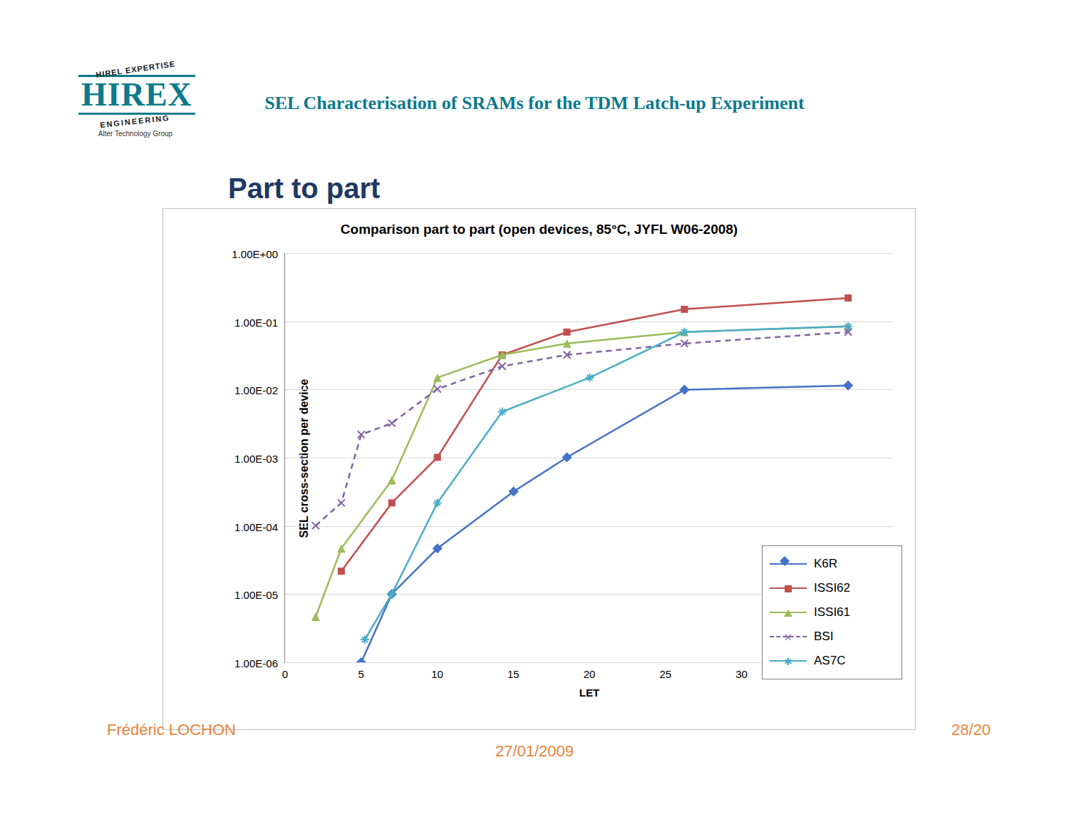HIREL EXPERTISE
HIREX
ENGINEERING
Alter Technology Group
SEL Characterisation of SRAMs for the TDM Latch-up Experiment
Part to part
Comparison part to part (open devices, 85°C, JYFL W06-2008)
SEL cross-section per device
1.00E+00
1.00E-01
1.00E-02
1.00E-03
1.00E-04
1.00E-05
1.00E-06
0
5
10
15
20
25
30
35
40
LET
K6R
ISSI62
ISSI61
✕ BSI
✱ AS7C
Frédéric LOCHON
27/01/2009
28/20